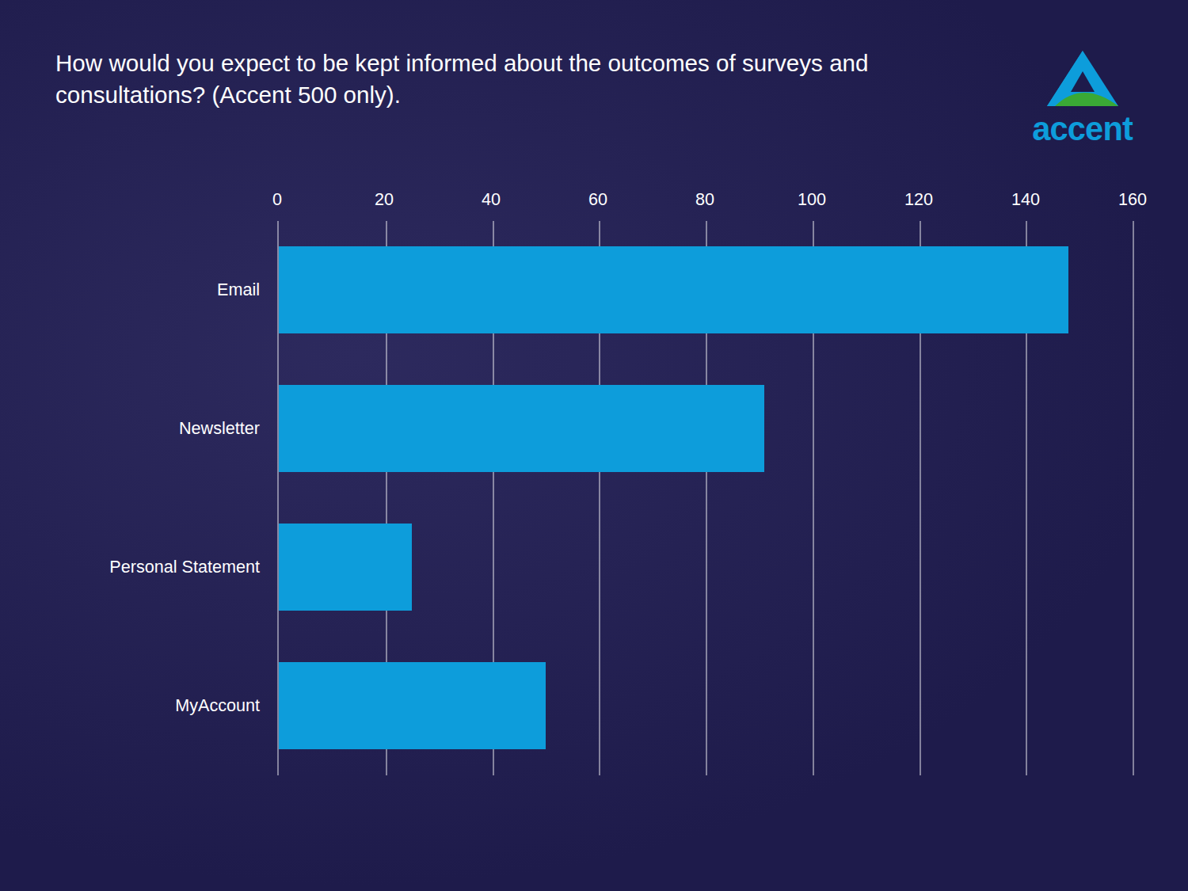How would you expect to be kept informed about the outcomes of surveys and consultations? (Accent 500 only).
accent
0 20 40 60 80 100 120 140 160
Email
Newsletter
Personal Statement
MyAccount
How would you expect to be kept informed about the outcomes of surveys and consultations? (Accent 500 only)
| Method | Responses |
| --- | --- |
| Email | 148 |
| Newsletter | 91 |
| Personal Statement | 25 |
| MyAccount | 50 |